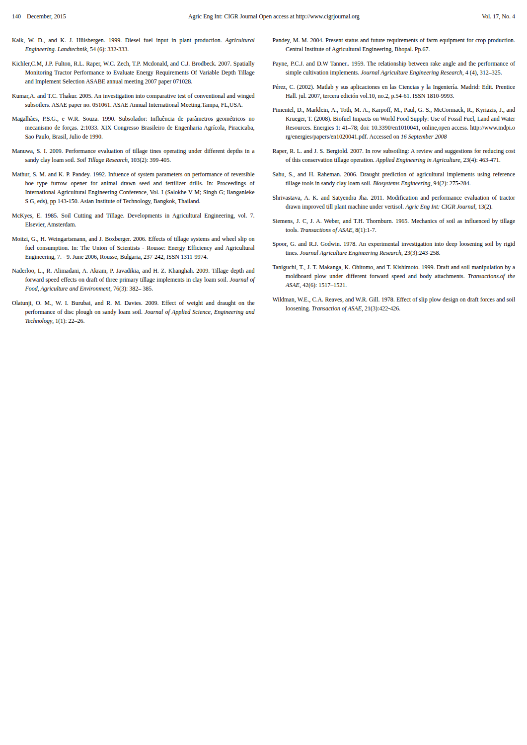140 December, 2015 Agric Eng Int: CIGR Journal Open access at http://www.cigrjournal.org Vol. 17, No. 4
Kalk, W. D., and K. J. Hülsbergen. 1999. Diesel fuel input in plant production. Agricultural Engineering. Landtechnik, 54 (6): 332-333.
Kichler,C.M, J.P. Fulton, R.L. Raper, W.C. Zech, T.P. Mcdonald, and C.J. Brodbeck. 2007. Spatially Monitoring Tractor Performance to Evaluate Energy Requirements Of Variable Depth Tillage and Implement Selection ASABE annual meeting 2007 paper 071028.
Kumar,A. and T.C. Thakur. 2005. An investigation into comparative test of conventional and winged subsoilers. ASAE paper no. 051061. ASAE Annual International Meeting.Tampa, FL,USA.
Magalhães, P.S.G., e W.R. Souza. 1990. Subsolador: Influência de parâmetros geométricos no mecanismo de forças. 2:1033. XIX Congresso Brasileiro de Engenharia Agrícola, Piracicaba, Sao Paulo, Brasil, Julio de 1990.
Manuwa, S. I. 2009. Performance evaluation of tillage tines operating under different depths in a sandy clay loam soil. Soil Tillage Research, 103(2): 399-405.
Mathur, S. M. and K. P. Pandey. 1992. Infuence of system parameters on performance of reversible hoe type furrow opener for animal drawn seed and fertilizer drills. In: Proceedings of International Agricultural Engineering Conference, Vol. I (Salokhe V M; Singh G; Ilanganleke S G, eds), pp 143-150. Asian Institute of Technology, Bangkok, Thailand.
McKyes, E. 1985. Soil Cutting and Tillage. Developments in Agricultural Engineering, vol. 7. Elsevier, Amsterdam.
Moitzi, G., H. Weingartsmann, and J. Boxberger. 2006. Effects of tillage systems and wheel slip on fuel consumption. In: The Union of Scientists - Rousse: Energy Efficiency and Agricultural Engineering, 7. - 9. June 2006, Rousse, Bulgaria, 237-242, ISSN 1311-9974.
Naderloo, L., R. Alimadani, A. Akram, P. Javadikia, and H. Z. Khanghah. 2009. Tillage depth and forward speed effects on draft of three primary tillage implements in clay loam soil. Journal of Food, Agriculture and Environment, 76(3): 382– 385.
Olatunji, O. M., W. I. Burubai, and R. M. Davies. 2009. Effect of weight and draught on the performance of disc plough on sandy loam soil. Journal of Applied Science, Engineering and Technology, 1(1): 22–26.
Pandey, M. M. 2004. Present status and future requirements of farm equipment for crop production. Central Institute of Agricultural Engineering, Bhopal. Pp.67.
Payne, P.C.J. and D.W Tanner.. 1959. The relationship between rake angle and the performance of simple cultivation implements. Journal Agriculture Engineering Research, 4 (4), 312–325.
Pérez, C. (2002). Matlab y sus aplicaciones en las Ciencias y la Ingeniería. Madrid: Edit. Prentice Hall. jul. 2007, tercera edición vol.10, no.2, p.54-61. ISSN 1810-9993.
Pimentel, D., Marklein, A., Toth, M. A., Karpoff, M., Paul, G. S., McCormack, R., Kyriazis, J., and Krueger, T. (2008). Biofuel Impacts on World Food Supply: Use of Fossil Fuel, Land and Water Resources. Energies 1: 41–78; doi: 10.3390/en1010041, online,open access. http://www.mdpi.org/energies/papers/en1020041.pdf. Accessed on 16 September 2008
Raper, R. L. and J. S. Bergtold. 2007. In row subsoiling: A review and suggestions for reducing cost of this conservation tillage operation. Applied Engineering in Agriculture, 23(4): 463-471.
Sahu, S., and H. Raheman. 2006. Draught prediction of agricultural implements using reference tillage tools in sandy clay loam soil. Biosystems Engineering, 94(2): 275-284.
Shrivastava, A. K. and Satyendra Jha. 2011. Modification and performance evaluation of tractor drawn improved till plant machine under vertisol. Agric Eng Int: CIGR Journal, 13(2).
Siemens, J. C, J. A. Weber, and T.H. Thornburn. 1965. Mechanics of soil as influenced by tillage tools. Transactions of ASAE, 8(1):1-7.
Spoor, G. and R.J. Godwin. 1978. An experimental investigation into deep loosening soil by rigid tines. Journal Agriculture Engineering Research, 23(3):243-258.
Taniguchi, T., J. T. Makanga, K. Ohitomo, and T. Kishimoto. 1999. Draft and soil manipulation by a moldboard plow under different forward speed and body attachments. Transactions.of the ASAE, 42(6): 1517–1521.
Wildman, W.E., C.A. Reaves, and W.R. Gill. 1978. Effect of slip plow design on draft forces and soil loosening. Transaction of ASAE, 21(3):422-426.